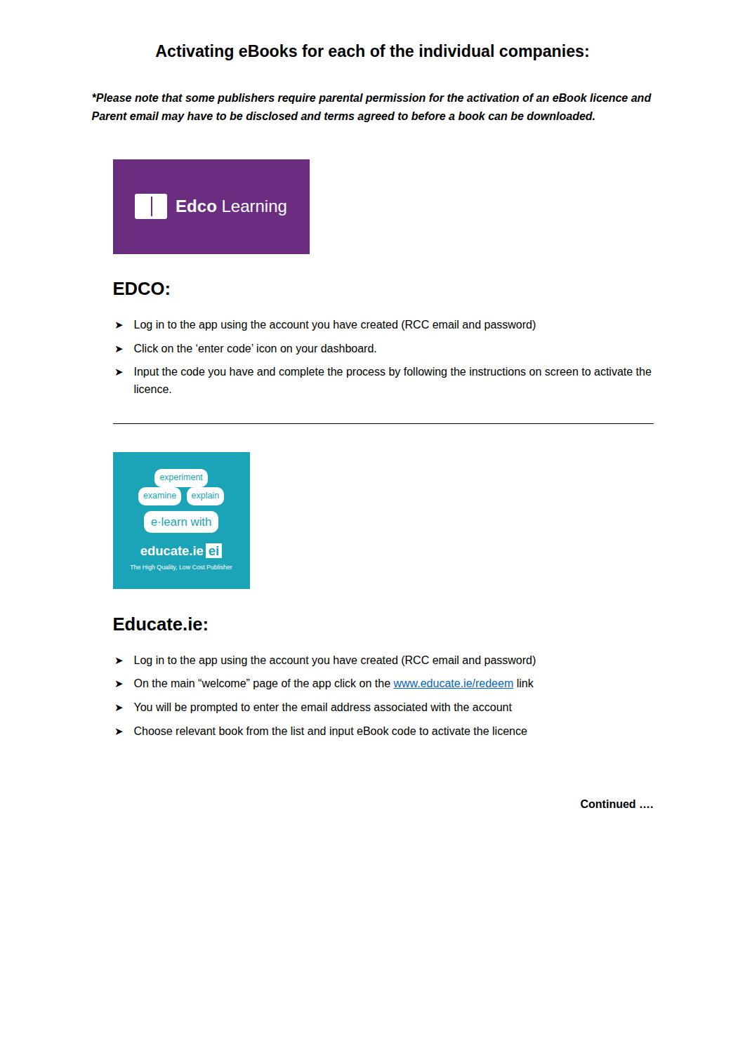Activating eBooks for each of the individual companies:
*Please note that some publishers require parental permission for the activation of an eBook licence and Parent email may have to be disclosed and terms agreed to before a book can be downloaded.
Edco Learning
EDCO:
Log in to the app using the account you have created (RCC email and password)
Click on the ‘enter code’ icon on your dashboard.
Input the code you have and complete the process by following the instructions on screen to activate the licence.
experiment
examine explain
e·learn with
educate.ieei
The High Quality, Low Cost Publisher
Educate.ie:
Log in to the app using the account you have created (RCC email and password)
On the main “welcome” page of the app click on the www.educate.ie/redeem link
You will be prompted to enter the email address associated with the account
Choose relevant book from the list and input eBook code to activate the licence
Continued ….